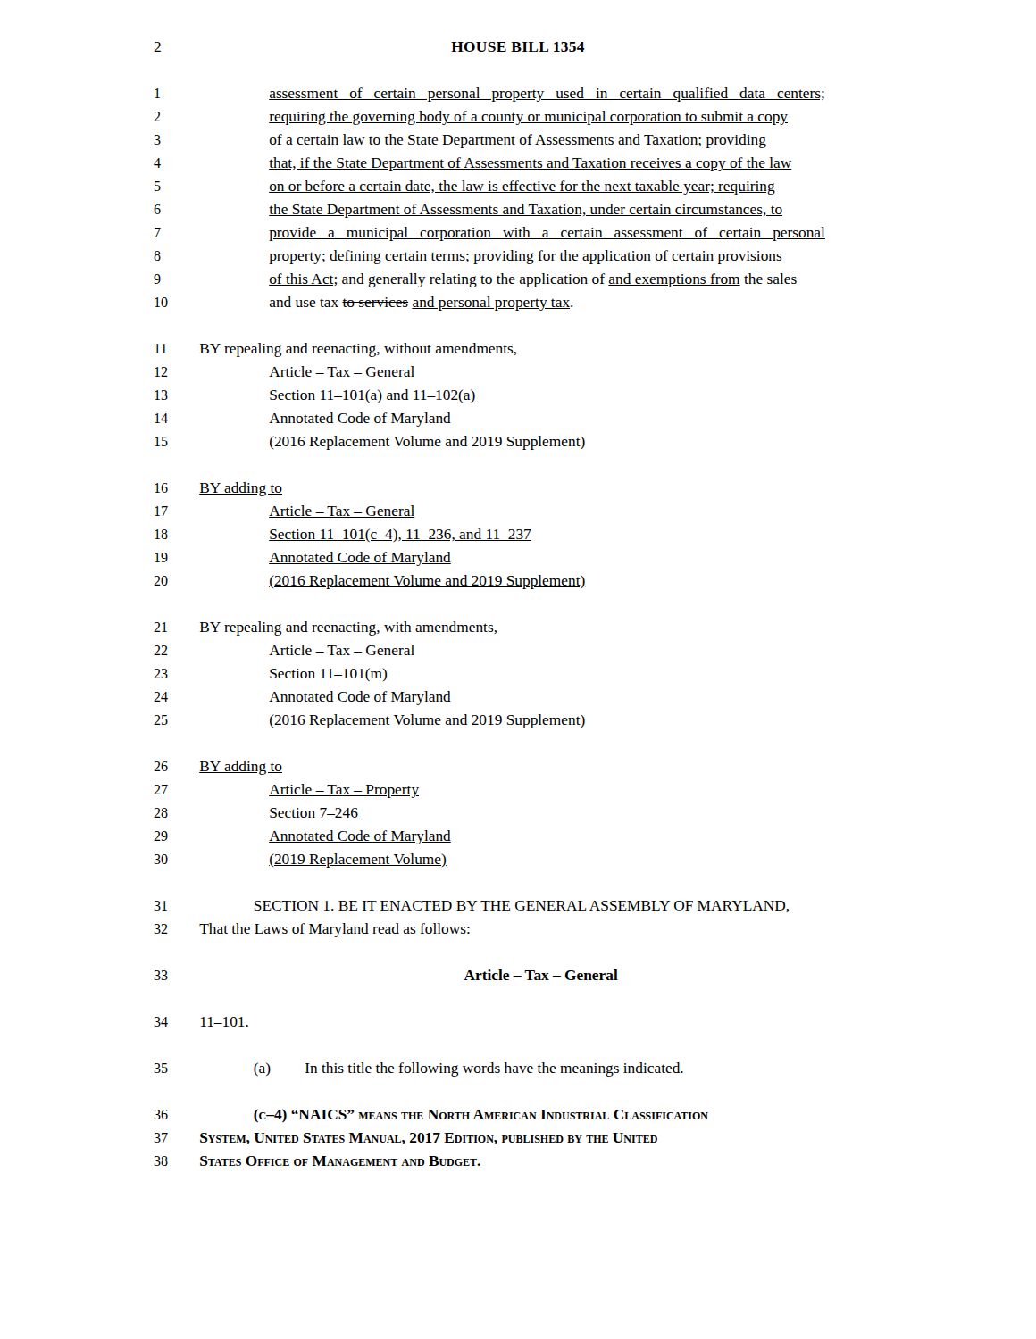2
HOUSE BILL 1354
1
assessment of certain personal property used in certain qualified data centers;
2
requiring the governing body of a county or municipal corporation to submit a copy
3
of a certain law to the State Department of Assessments and Taxation; providing
4
that, if the State Department of Assessments and Taxation receives a copy of the law
5
on or before a certain date, the law is effective for the next taxable year; requiring
6
the State Department of Assessments and Taxation, under certain circumstances, to
7
provide a municipal corporation with a certain assessment of certain personal
8
property; defining certain terms; providing for the application of certain provisions
9
of this Act; and generally relating to the application of and exemptions from the sales
10
and use tax to services and personal property tax.
11
BY repealing and reenacting, without amendments,
12
Article – Tax – General
13
Section 11–101(a) and 11–102(a)
14
Annotated Code of Maryland
15
(2016 Replacement Volume and 2019 Supplement)
16
BY adding to
17
Article – Tax – General
18
Section 11–101(c–4), 11–236, and 11–237
19
Annotated Code of Maryland
20
(2016 Replacement Volume and 2019 Supplement)
21
BY repealing and reenacting, with amendments,
22
Article – Tax – General
23
Section 11–101(m)
24
Annotated Code of Maryland
25
(2016 Replacement Volume and 2019 Supplement)
26
BY adding to
27
Article – Tax – Property
28
Section 7–246
29
Annotated Code of Maryland
30
(2019 Replacement Volume)
31
SECTION 1. BE IT ENACTED BY THE GENERAL ASSEMBLY OF MARYLAND,
32
That the Laws of Maryland read as follows:
33
Article – Tax – General
34
11–101.
35
(a) In this title the following words have the meanings indicated.
36
(c–4) “NAICS” means the North American Industrial Classification
37
System, United States Manual, 2017 Edition, published by the United
38
States Office of Management and Budget.